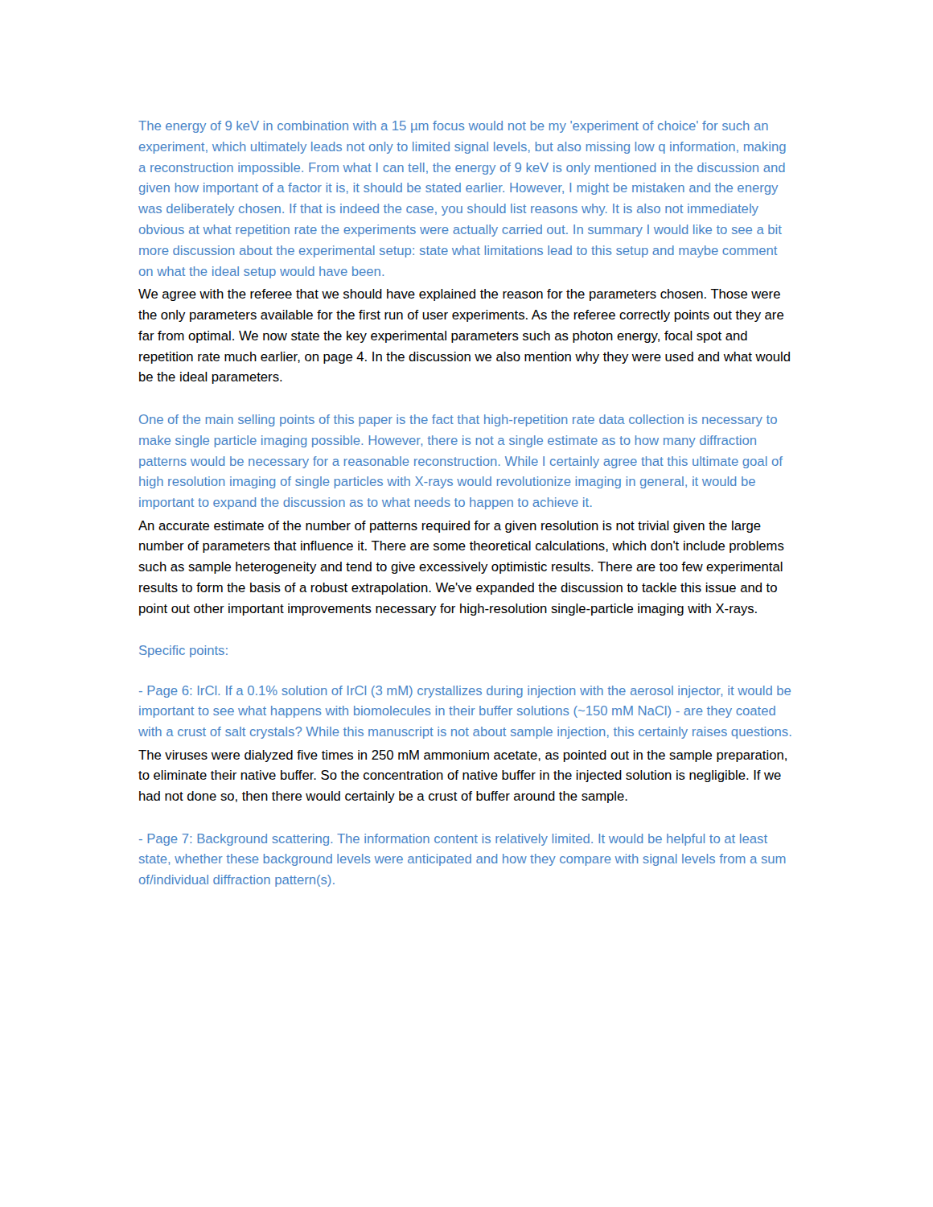The energy of 9 keV in combination with a 15 µm focus would not be my 'experiment of choice' for such an experiment, which ultimately leads not only to limited signal levels, but also missing low q information, making a reconstruction impossible. From what I can tell, the energy of 9 keV is only mentioned in the discussion and given how important of a factor it is, it should be stated earlier. However, I might be mistaken and the energy was deliberately chosen. If that is indeed the case, you should list reasons why. It is also not immediately obvious at what repetition rate the experiments were actually carried out. In summary I would like to see a bit more discussion about the experimental setup: state what limitations lead to this setup and maybe comment on what the ideal setup would have been.
We agree with the referee that we should have explained the reason for the parameters chosen. Those were the only parameters available for the first run of user experiments. As the referee correctly points out they are far from optimal. We now state the key experimental parameters such as photon energy, focal spot and repetition rate much earlier, on page 4. In the discussion we also mention why they were used and what would be the ideal parameters.
One of the main selling points of this paper is the fact that high-repetition rate data collection is necessary to make single particle imaging possible. However, there is not a single estimate as to how many diffraction patterns would be necessary for a reasonable reconstruction. While I certainly agree that this ultimate goal of high resolution imaging of single particles with X-rays would revolutionize imaging in general, it would be important to expand the discussion as to what needs to happen to achieve it.
An accurate estimate of the number of patterns required for a given resolution is not trivial given the large number of parameters that influence it. There are some theoretical calculations, which don't include problems such as sample heterogeneity and tend to give excessively optimistic results. There are too few experimental results to form the basis of a robust extrapolation. We've expanded the discussion to tackle this issue and to point out other important improvements necessary for high-resolution single-particle imaging with X-rays.
Specific points:
- Page 6: IrCl. If a 0.1% solution of IrCl (3 mM) crystallizes during injection with the aerosol injector, it would be important to see what happens with biomolecules in their buffer solutions (~150 mM NaCl) - are they coated with a crust of salt crystals? While this manuscript is not about sample injection, this certainly raises questions.
The viruses were dialyzed five times in 250 mM ammonium acetate, as pointed out in the sample preparation, to eliminate their native buffer. So the concentration of native buffer in the injected solution is negligible. If we had not done so, then there would certainly be a crust of buffer around the sample.
- Page 7: Background scattering. The information content is relatively limited. It would be helpful to at least state, whether these background levels were anticipated and how they compare with signal levels from a sum of/individual diffraction pattern(s).